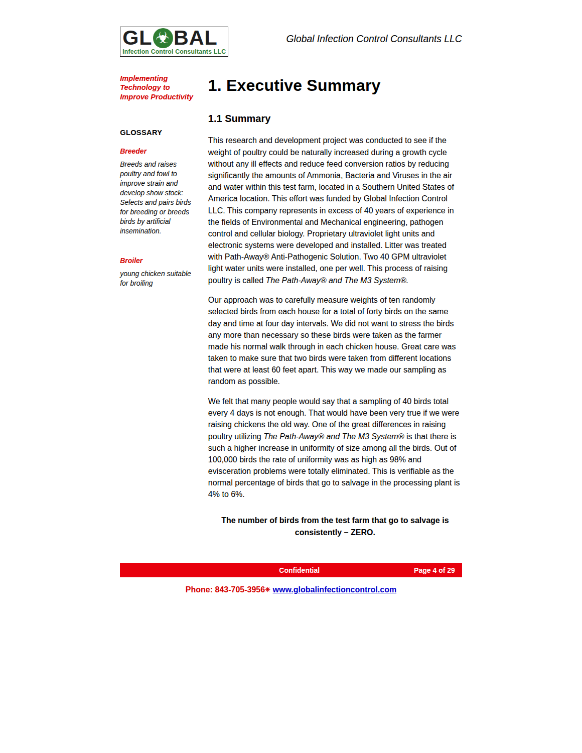GL BAL
Infection Control Consultants LLC
Global Infection Control Consultants LLC
Implementing Technology to Improve Productivity
GLOSSARY
Breeder
Breeds and raises poultry and fowl to improve strain and develop show stock: Selects and pairs birds for breeding or breeds birds by artificial insemination.
Broiler
young chicken suitable for broiling
1. Executive Summary
1.1 Summary
This research and development project was conducted to see if the weight of poultry could be naturally increased during a growth cycle without any ill effects and reduce feed conversion ratios by reducing significantly the amounts of Ammonia, Bacteria and Viruses in the air and water within this test farm, located in a Southern United States of America location. This effort was funded by Global Infection Control LLC. This company represents in excess of 40 years of experience in the fields of Environmental and Mechanical engineering, pathogen control and cellular biology. Proprietary ultraviolet light units and electronic systems were developed and installed. Litter was treated with Path-Away® Anti-Pathogenic Solution. Two 40 GPM ultraviolet light water units were installed, one per well. This process of raising poultry is called The Path-Away® and The M3 System®.
Our approach was to carefully measure weights of ten randomly selected birds from each house for a total of forty birds on the same day and time at four day intervals. We did not want to stress the birds any more than necessary so these birds were taken as the farmer made his normal walk through in each chicken house. Great care was taken to make sure that two birds were taken from different locations that were at least 60 feet apart. This way we made our sampling as random as possible.
We felt that many people would say that a sampling of 40 birds total every 4 days is not enough. That would have been very true if we were raising chickens the old way. One of the great differences in raising poultry utilizing The Path-Away® and The M3 System® is that there is such a higher increase in uniformity of size among all the birds. Out of 100,000 birds the rate of uniformity was as high as 98% and evisceration problems were totally eliminated. This is verifiable as the normal percentage of birds that go to salvage in the processing plant is 4% to 6%.
The number of birds from the test farm that go to salvage is consistently – ZERO.
Confidential Page 4 of 29
Phone: 843-705-3956✳ www.globalinfectioncontrol.com